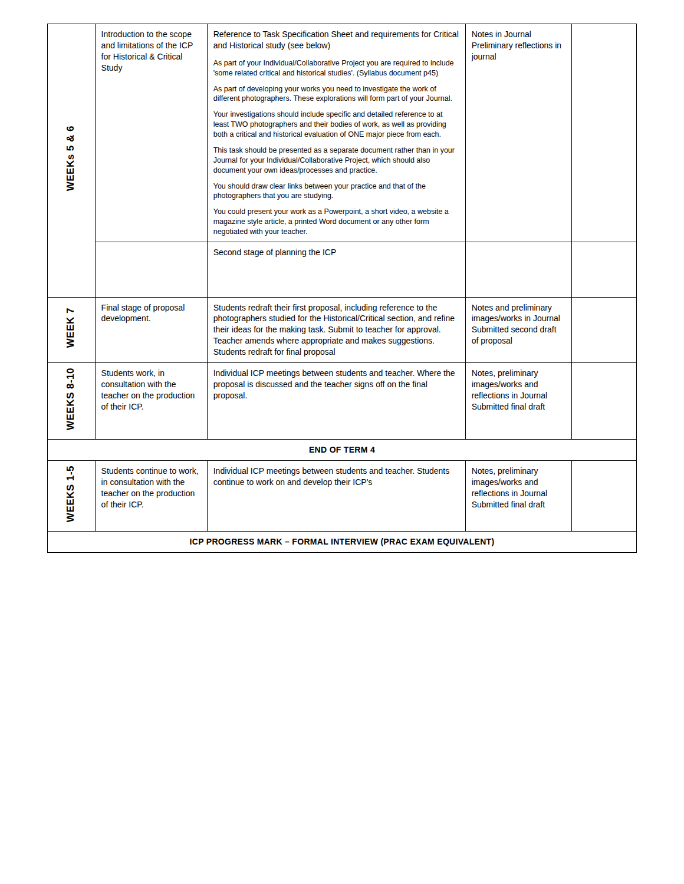| WEEKs 5 & 6 | Introduction to the scope and limitations of the ICP for Historical & Critical Study | Reference to Task Specification Sheet and requirements for Critical and Historical study (see below) As part of your Individual/Collaborative Project you are required to include 'some related critical and historical studies'. (Syllabus document p45) As part of developing your works you need to investigate the work of different photographers. These explorations will form part of your Journal. Your investigations should include specific and detailed reference to at least TWO photographers and their bodies of work, as well as providing both a critical and historical evaluation of ONE major piece from each. This task should be presented as a separate document rather than in your Journal for your Individual/Collaborative Project, which should also document your own ideas/processes and practice. You should draw clear links between your practice and that of the photographers that you are studying. You could present your work as a Powerpoint, a short video, a website a magazine style article, a printed Word document or any other form negotiated with your teacher. | Notes in Journal Preliminary reflections in journal | |
| | Second stage of planning the ICP | | |
| WEEK 7 | Final stage of proposal development. | Students redraft their first proposal, including reference to the photographers studied for the Historical/Critical section, and refine their ideas for the making task. Submit to teacher for approval. Teacher amends where appropriate and makes suggestions. Students redraft for final proposal | Notes and preliminary images/works in Journal Submitted second draft of proposal | |
| WEEKS 8-10 | Students work, in consultation with the teacher on the production of their ICP. | Individual ICP meetings between students and teacher. Where the proposal is discussed and the teacher signs off on the final proposal. | Notes, preliminary images/works and reflections in Journal Submitted final draft | |
| END OF TERM 4 |
| WEEKS 1-5 | Students continue to work, in consultation with the teacher on the production of their ICP. | Individual ICP meetings between students and teacher. Students continue to work on and develop their ICP's | Notes, preliminary images/works and reflections in Journal Submitted final draft | |
| ICP PROGRESS MARK – FORMAL INTERVIEW (PRAC EXAM EQUIVALENT) |